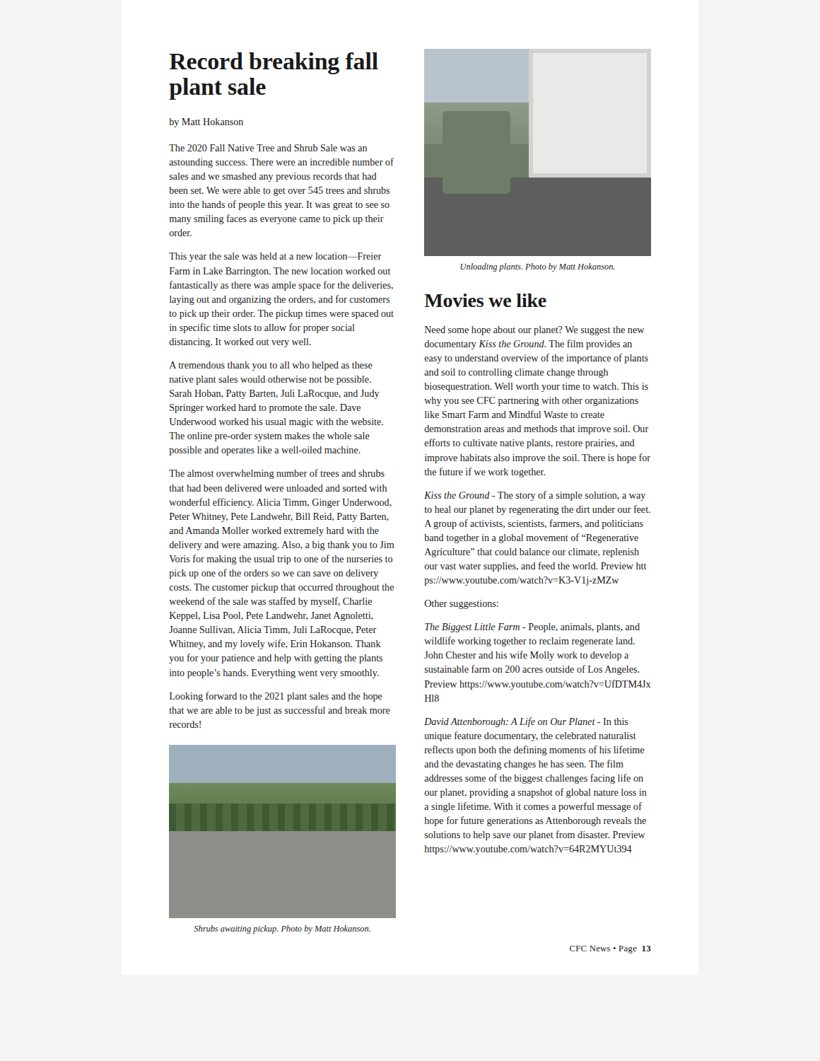Record breaking fall plant sale
by Matt Hokanson
The 2020 Fall Native Tree and Shrub Sale was an astounding success. There were an incredible number of sales and we smashed any previous records that had been set. We were able to get over 545 trees and shrubs into the hands of people this year. It was great to see so many smiling faces as everyone came to pick up their order.
This year the sale was held at a new location—Freier Farm in Lake Barrington. The new location worked out fantastically as there was ample space for the deliveries, laying out and organizing the orders, and for customers to pick up their order. The pickup times were spaced out in specific time slots to allow for proper social distancing. It worked out very well.
A tremendous thank you to all who helped as these native plant sales would otherwise not be possible. Sarah Hoban, Patty Barten, Juli LaRocque, and Judy Springer worked hard to promote the sale. Dave Underwood worked his usual magic with the website. The online pre-order system makes the whole sale possible and operates like a well-oiled machine.
The almost overwhelming number of trees and shrubs that had been delivered were unloaded and sorted with wonderful efficiency. Alicia Timm, Ginger Underwood, Peter Whitney, Pete Landwehr, Bill Reid, Patty Barten, and Amanda Moller worked extremely hard with the delivery and were amazing. Also, a big thank you to Jim Voris for making the usual trip to one of the nurseries to pick up one of the orders so we can save on delivery costs. The customer pickup that occurred throughout the weekend of the sale was staffed by myself, Charlie Keppel, Lisa Pool, Pete Landwehr, Janet Agnoletti, Joanne Sullivan, Alicia Timm, Juli LaRocque, Peter Whitney, and my lovely wife, Erin Hokanson. Thank you for your patience and help with getting the plants into people’s hands. Everything went very smoothly.
Looking forward to the 2021 plant sales and the hope that we are able to be just as successful and break more records!
Shrubs awaiting pickup. Photo by Matt Hokanson.
Unloading plants. Photo by Matt Hokanson.
Movies we like
Need some hope about our planet? We suggest the new documentary Kiss the Ground. The film provides an easy to understand overview of the importance of plants and soil to controlling climate change through biosequestration. Well worth your time to watch. This is why you see CFC partnering with other organizations like Smart Farm and Mindful Waste to create demonstration areas and methods that improve soil. Our efforts to cultivate native plants, restore prairies, and improve habitats also improve the soil. There is hope for the future if we work together.
Kiss the Ground - The story of a simple solution, a way to heal our planet by regenerating the dirt under our feet. A group of activists, scientists, farmers, and politicians band together in a global movement of “Regenerative Agriculture” that could balance our climate, replenish our vast water supplies, and feed the world. Preview https://www.youtube.com/watch?v=K3-V1j-zMZw
Other suggestions:
The Biggest Little Farm - People, animals, plants, and wildlife working together to reclaim regenerate land. John Chester and his wife Molly work to develop a sustainable farm on 200 acres outside of Los Angeles. Preview https://www.youtube.com/watch?v=UfDTM4JxHl8
David Attenborough: A Life on Our Planet - In this unique feature documentary, the celebrated naturalist reflects upon both the defining moments of his lifetime and the devastating changes he has seen. The film addresses some of the biggest challenges facing life on our planet, providing a snapshot of global nature loss in a single lifetime. With it comes a powerful message of hope for future generations as Attenborough reveals the solutions to help save our planet from disaster. Preview https://www.youtube.com/watch?v=64R2MYUt394
CFC News • Page 13